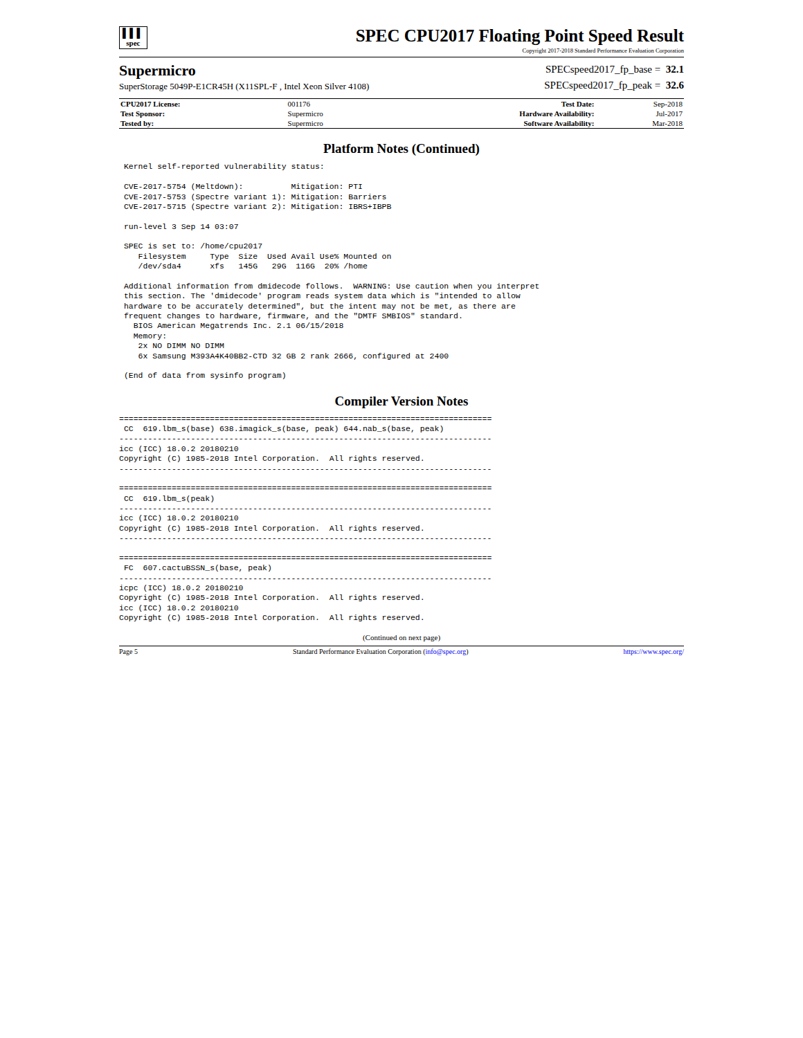▌▌▌
spec
SPEC CPU2017 Floating Point Speed Result
Copyright 2017-2018 Standard Performance Evaluation Corporation
Supermicro
SuperStorage 5049P-E1CR45H (X11SPL-F , Intel Xeon Silver 4108)
SPECspeed2017_fp_base = 32.1
SPECspeed2017_fp_peak = 32.6
| CPU2017 License: | 001176 | Test Date: | Sep-2018 |
| Test Sponsor: | Supermicro | Hardware Availability: | Jul-2017 |
| Tested by: | Supermicro | Software Availability: | Mar-2018 |
Platform Notes (Continued)
 Kernel self-reported vulnerability status:

 CVE-2017-5754 (Meltdown):          Mitigation: PTI
 CVE-2017-5753 (Spectre variant 1): Mitigation: Barriers
 CVE-2017-5715 (Spectre variant 2): Mitigation: IBRS+IBPB

 run-level 3 Sep 14 03:07

 SPEC is set to: /home/cpu2017
    Filesystem     Type  Size  Used Avail Use% Mounted on
    /dev/sda4      xfs   145G   29G  116G  20% /home

 Additional information from dmidecode follows.  WARNING: Use caution when you interpret
 this section. The 'dmidecode' program reads system data which is "intended to allow
 hardware to be accurately determined", but the intent may not be met, as there are
 frequent changes to hardware, firmware, and the "DMTF SMBIOS" standard.
   BIOS American Megatrends Inc. 2.1 06/15/2018
   Memory:
    2x NO DIMM NO DIMM
    6x Samsung M393A4K40BB2-CTD 32 GB 2 rank 2666, configured at 2400

 (End of data from sysinfo program)
Compiler Version Notes
==============================================================================
 CC  619.lbm_s(base) 638.imagick_s(base, peak) 644.nab_s(base, peak)
------------------------------------------------------------------------------
icc (ICC) 18.0.2 20180210
Copyright (C) 1985-2018 Intel Corporation.  All rights reserved.
------------------------------------------------------------------------------

==============================================================================
 CC  619.lbm_s(peak)
------------------------------------------------------------------------------
icc (ICC) 18.0.2 20180210
Copyright (C) 1985-2018 Intel Corporation.  All rights reserved.
------------------------------------------------------------------------------

==============================================================================
 FC  607.cactuBSSN_s(base, peak)
------------------------------------------------------------------------------
icpc (ICC) 18.0.2 20180210
Copyright (C) 1985-2018 Intel Corporation.  All rights reserved.
icc (ICC) 18.0.2 20180210
Copyright (C) 1985-2018 Intel Corporation.  All rights reserved.
(Continued on next page)
Page 5
Standard Performance Evaluation Corporation (info@spec.org)
https://www.spec.org/